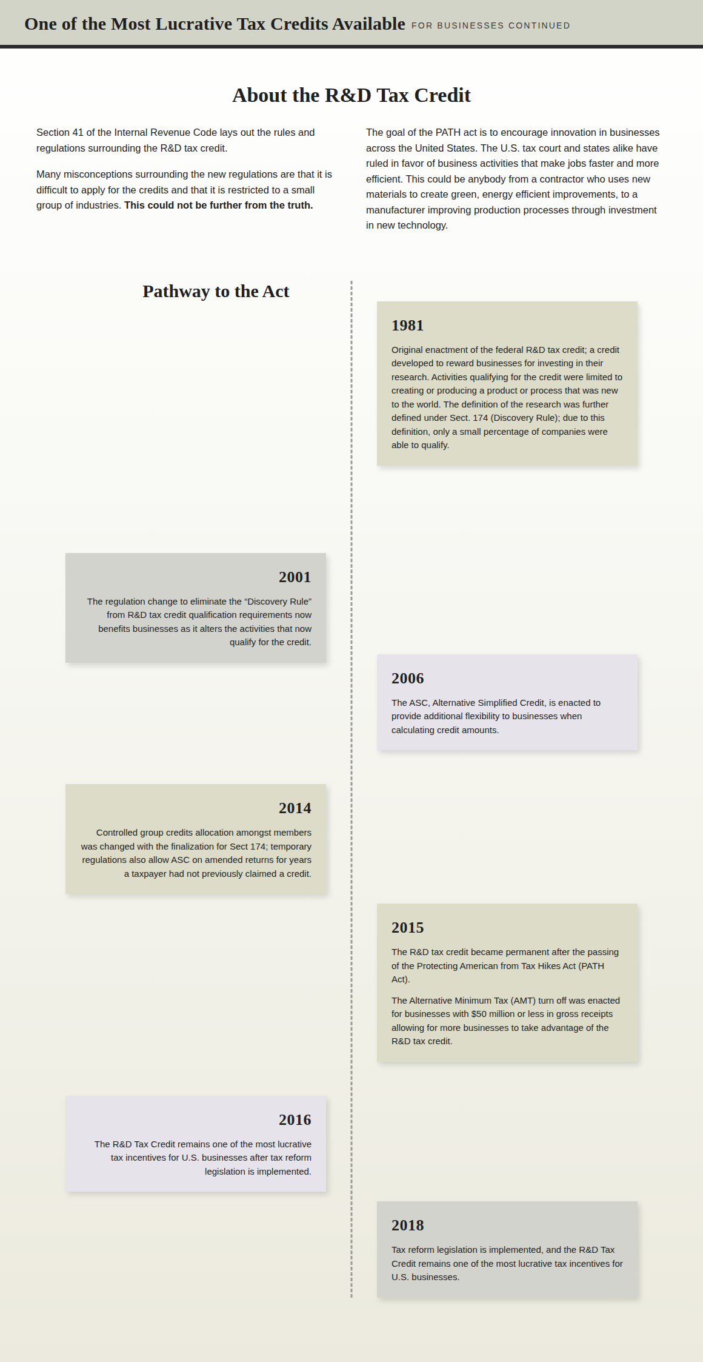One of the Most Lucrative Tax Credits Available
FOR BUSINESSES CONTINUED
About the R&D Tax Credit
Section 41 of the Internal Revenue Code lays out the rules and regulations surrounding the R&D tax credit.
Many misconceptions surrounding the new regulations are that it is difficult to apply for the credits and that it is restricted to a small group of industries. This could not be further from the truth.
The goal of the PATH act is to encourage innovation in businesses across the United States. The U.S. tax court and states alike have ruled in favor of business activities that make jobs faster and more efficient. This could be anybody from a contractor who uses new materials to create green, energy efficient improvements, to a manufacturer improving production processes through investment in new technology.
Pathway to the Act
1981
Original enactment of the federal R&D tax credit; a credit developed to reward businesses for investing in their research. Activities qualifying for the credit were limited to creating or producing a product or process that was new to the world. The definition of the research was further defined under Sect. 174 (Discovery Rule); due to this definition, only a small percentage of companies were able to qualify.
2001
The regulation change to eliminate the “Discovery Rule” from R&D tax credit qualification requirements now benefits businesses as it alters the activities that now qualify for the credit.
2006
The ASC, Alternative Simplified Credit, is enacted to provide additional flexibility to businesses when calculating credit amounts.
2014
Controlled group credits allocation amongst members was changed with the finalization for Sect 174; temporary regulations also allow ASC on amended returns for years a taxpayer had not previously claimed a credit.
2015
The R&D tax credit became permanent after the passing of the Protecting American from Tax Hikes Act (PATH Act).
The Alternative Minimum Tax (AMT) turn off was enacted for businesses with $50 million or less in gross receipts allowing for more businesses to take advantage of the R&D tax credit.
2016
The R&D Tax Credit remains one of the most lucrative tax incentives for U.S. businesses after tax reform legislation is implemented.
2018
Tax reform legislation is implemented, and the R&D Tax Credit remains one of the most lucrative tax incentives for U.S. businesses.